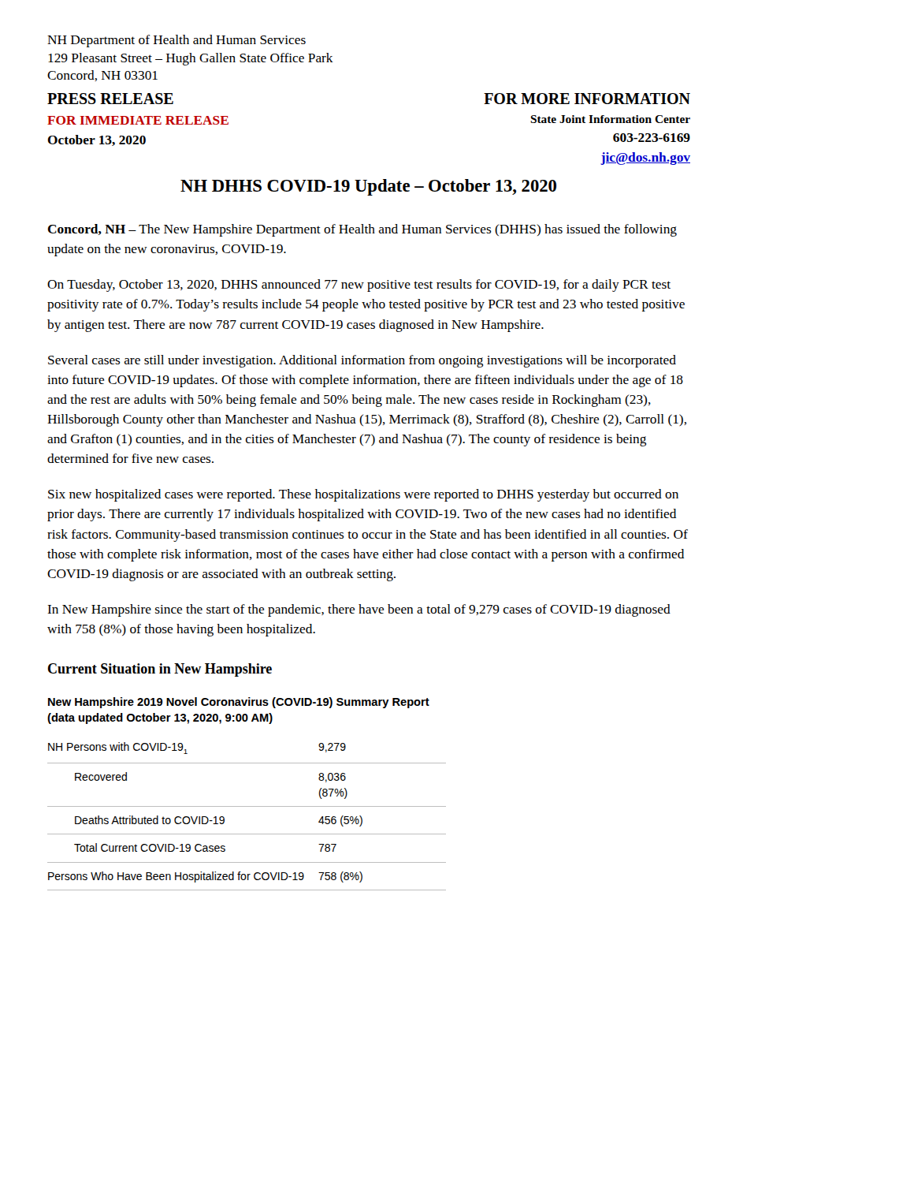NH Department of Health and Human Services
129 Pleasant Street – Hugh Gallen State Office Park
Concord, NH 03301
PRESS RELEASE
FOR IMMEDIATE RELEASE
October 13, 2020
FOR MORE INFORMATION
State Joint Information Center
603-223-6169
jic@dos.nh.gov
NH DHHS COVID-19 Update – October 13, 2020
Concord, NH – The New Hampshire Department of Health and Human Services (DHHS) has issued the following update on the new coronavirus, COVID-19.
On Tuesday, October 13, 2020, DHHS announced 77 new positive test results for COVID-19, for a daily PCR test positivity rate of 0.7%. Today’s results include 54 people who tested positive by PCR test and 23 who tested positive by antigen test. There are now 787 current COVID-19 cases diagnosed in New Hampshire.
Several cases are still under investigation. Additional information from ongoing investigations will be incorporated into future COVID-19 updates. Of those with complete information, there are fifteen individuals under the age of 18 and the rest are adults with 50% being female and 50% being male. The new cases reside in Rockingham (23), Hillsborough County other than Manchester and Nashua (15), Merrimack (8), Strafford (8), Cheshire (2), Carroll (1), and Grafton (1) counties, and in the cities of Manchester (7) and Nashua (7). The county of residence is being determined for five new cases.
Six new hospitalized cases were reported. These hospitalizations were reported to DHHS yesterday but occurred on prior days. There are currently 17 individuals hospitalized with COVID-19. Two of the new cases had no identified risk factors. Community-based transmission continues to occur in the State and has been identified in all counties. Of those with complete risk information, most of the cases have either had close contact with a person with a confirmed COVID-19 diagnosis or are associated with an outbreak setting.
In New Hampshire since the start of the pandemic, there have been a total of 9,279 cases of COVID-19 diagnosed with 758 (8%) of those having been hospitalized.
Current Situation in New Hampshire
New Hampshire 2019 Novel Coronavirus (COVID-19) Summary Report
(data updated October 13, 2020, 9:00 AM)
| NH Persons with COVID-19 1 | 9,279 |
| Recovered | 8,036 (87%) |
| Deaths Attributed to COVID-19 | 456 (5%) |
| Total Current COVID-19 Cases | 787 |
| Persons Who Have Been Hospitalized for COVID-19 | 758 (8%) |